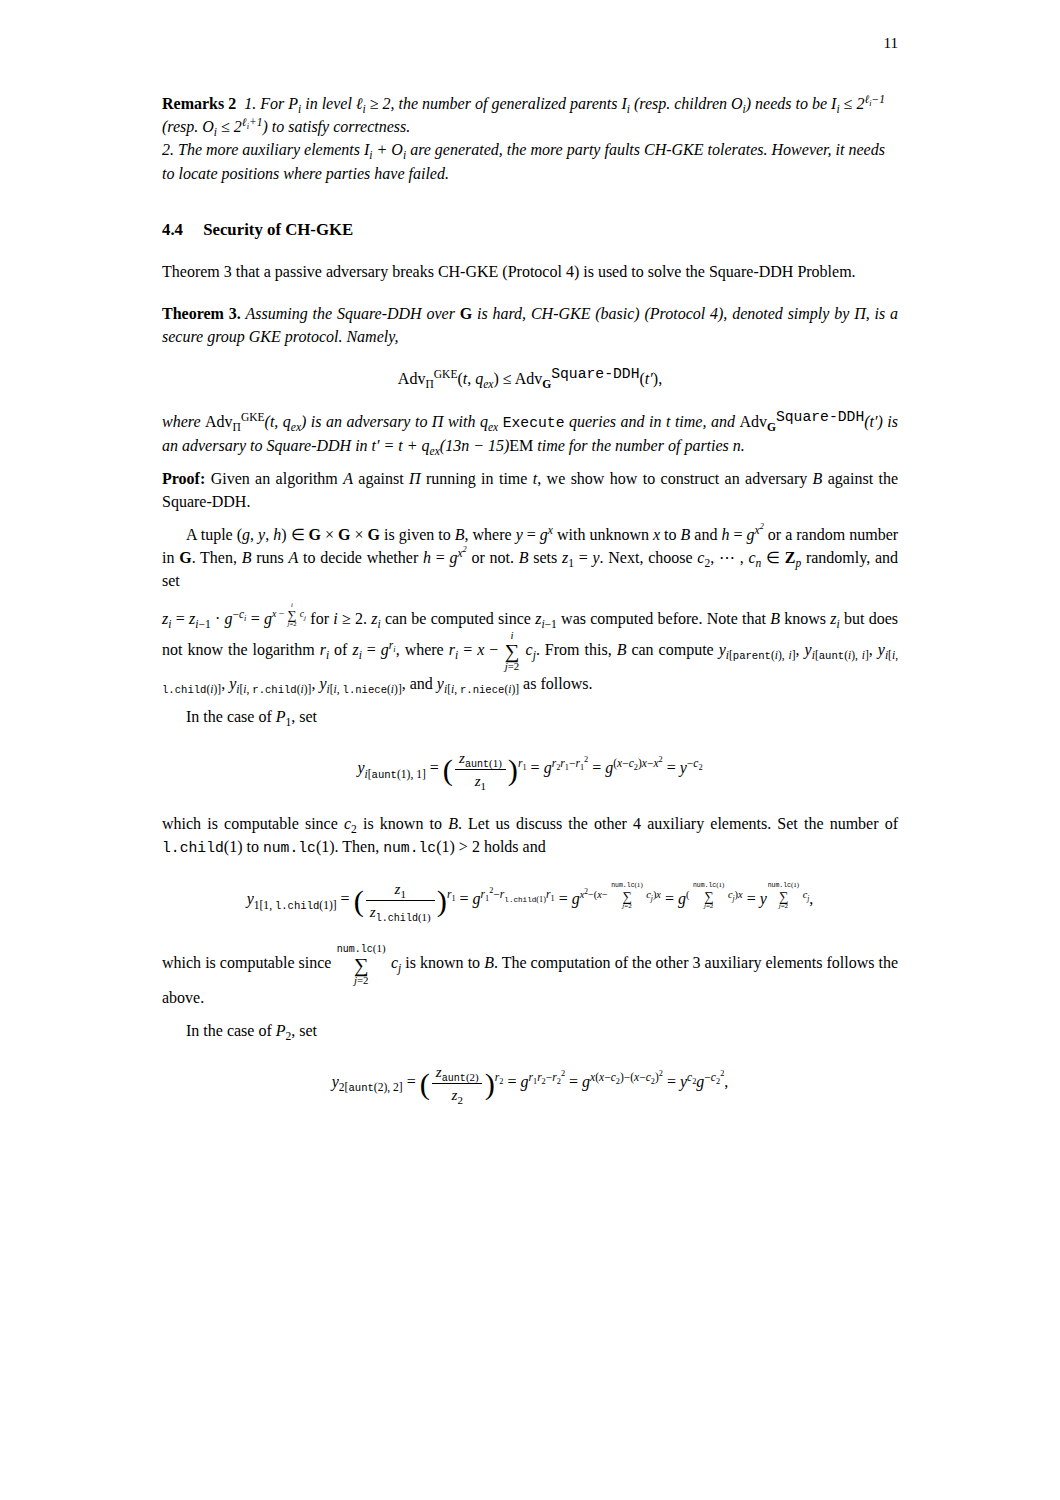11
Remarks 2 1. For Pi in level ℓi ≥ 2, the number of generalized parents Ii (resp. children Oi) needs to be Ii ≤ 2ℓi−1 (resp. Oi ≤ 2ℓi+1) to satisfy correctness.
2. The more auxiliary elements Ii + Oi are generated, the more party faults CH-GKE tolerates. However, it needs to locate positions where parties have failed.
4.4 Security of CH-GKE
Theorem 3 that a passive adversary breaks CH-GKE (Protocol 4) is used to solve the Square-DDH Problem.
Theorem 3. Assuming the Square-DDH over G is hard, CH-GKE (basic) (Protocol 4), denoted simply by Π, is a secure group GKE protocol. Namely,
AdvΠGKE(t, qex) ≤ AdvGSquare-DDH(t′),
where AdvΠGKE(t, qex) is an adversary to Π with qex Execute queries and in t time, and AdvGSquare-DDH(t′) is an adversary to Square-DDH in t′ = t + qex(13n − 15)EM time for the number of parties n.
Proof: Given an algorithm A against Π running in time t, we show how to construct an adversary B against the Square-DDH.
A tuple (g, y, h) ∈ G × G × G is given to B, where y = gx with unknown x to B and h = gx2 or a random number in G. Then, B runs A to decide whether h = gx2 or not. B sets z1 = y. Next, choose c2, ⋯ , cn ∈ Zp randomly, and set
zi = zi−1 · g−ci = gx − i∑j=2 cj for i ≥ 2. zi can be computed since zi−1 was computed before. Note that B knows zi but does not know the logarithm ri of zi = gri, where ri = x − i∑j=2 cj. From this, B can compute yi[parent(i), i], yi[aunt(i), i], yi[i, l.child(i)], yi[i, r.child(i)], yi[i, l.niece(i)], and yi[i, r.niece(i)] as follows.
In the case of P1, set
yi[aunt(1), 1] = (zaunt(1) z1)r1 = gr2r1−r12 = g(x−c2)x−x2 = y−c2
which is computable since c2 is known to B. Let us discuss the other 4 auxiliary elements. Set the number of l.child(1) to num.lc(1). Then, num.lc(1) > 2 holds and
y1[1, l.child(1)] = (z1 zl.child(1))r1 = gr12−rl.child(1)r1 = gx2−(x− num.lc(1)∑j=2 cj)x = g( num.lc(1)∑j=2 cj)x = ynum.lc(1)∑j=2 cj,
which is computable since num.lc(1)∑j=2 cj is known to B. The computation of the other 3 auxiliary elements follows the above.
In the case of P2, set
y2[aunt(2), 2] = (zaunt(2) z2)r2 = gr1r2−r22 = gx(x−c2)−(x−c2)2 = yc2g−c22,